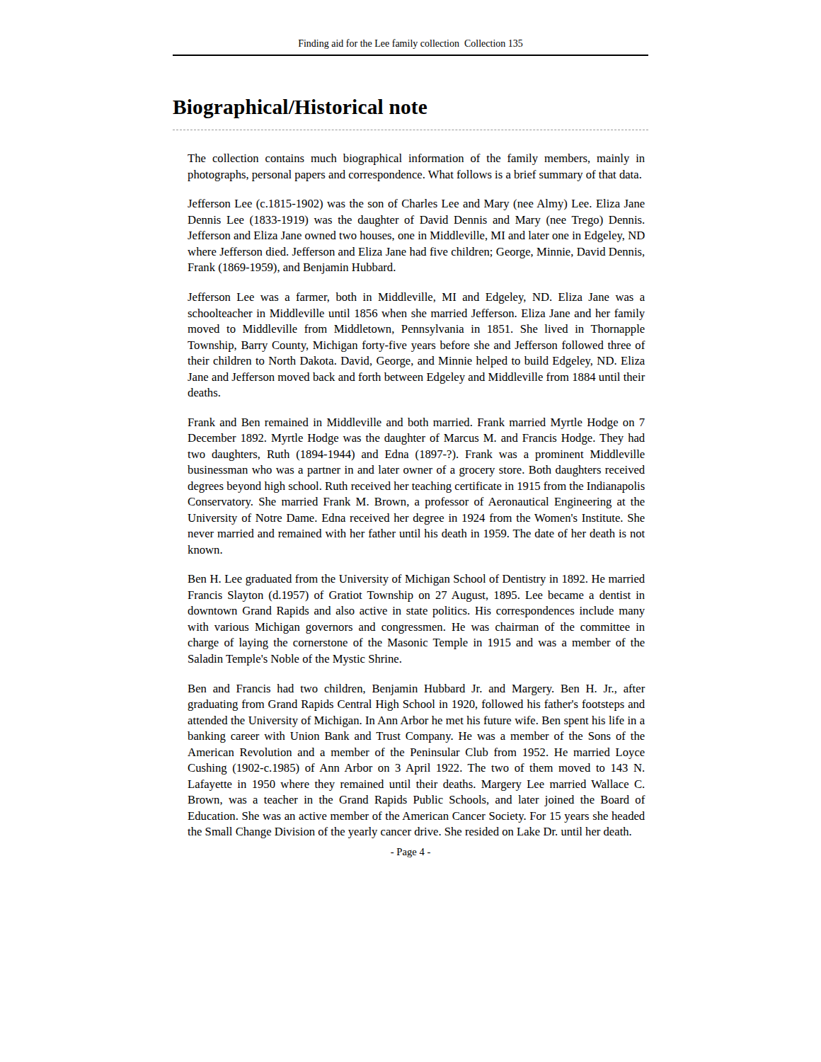Finding aid for the Lee family collection Collection 135
Biographical/Historical note
The collection contains much biographical information of the family members, mainly in photographs, personal papers and correspondence. What follows is a brief summary of that data.
Jefferson Lee (c.1815-1902) was the son of Charles Lee and Mary (nee Almy) Lee. Eliza Jane Dennis Lee (1833-1919) was the daughter of David Dennis and Mary (nee Trego) Dennis. Jefferson and Eliza Jane owned two houses, one in Middleville, MI and later one in Edgeley, ND where Jefferson died. Jefferson and Eliza Jane had five children; George, Minnie, David Dennis, Frank (1869-1959), and Benjamin Hubbard.
Jefferson Lee was a farmer, both in Middleville, MI and Edgeley, ND. Eliza Jane was a schoolteacher in Middleville until 1856 when she married Jefferson. Eliza Jane and her family moved to Middleville from Middletown, Pennsylvania in 1851. She lived in Thornapple Township, Barry County, Michigan forty-five years before she and Jefferson followed three of their children to North Dakota. David, George, and Minnie helped to build Edgeley, ND. Eliza Jane and Jefferson moved back and forth between Edgeley and Middleville from 1884 until their deaths.
Frank and Ben remained in Middleville and both married. Frank married Myrtle Hodge on 7 December 1892. Myrtle Hodge was the daughter of Marcus M. and Francis Hodge. They had two daughters, Ruth (1894-1944) and Edna (1897-?). Frank was a prominent Middleville businessman who was a partner in and later owner of a grocery store. Both daughters received degrees beyond high school. Ruth received her teaching certificate in 1915 from the Indianapolis Conservatory. She married Frank M. Brown, a professor of Aeronautical Engineering at the University of Notre Dame. Edna received her degree in 1924 from the Women's Institute. She never married and remained with her father until his death in 1959. The date of her death is not known.
Ben H. Lee graduated from the University of Michigan School of Dentistry in 1892. He married Francis Slayton (d.1957) of Gratiot Township on 27 August, 1895. Lee became a dentist in downtown Grand Rapids and also active in state politics. His correspondences include many with various Michigan governors and congressmen. He was chairman of the committee in charge of laying the cornerstone of the Masonic Temple in 1915 and was a member of the Saladin Temple's Noble of the Mystic Shrine.
Ben and Francis had two children, Benjamin Hubbard Jr. and Margery. Ben H. Jr., after graduating from Grand Rapids Central High School in 1920, followed his father's footsteps and attended the University of Michigan. In Ann Arbor he met his future wife. Ben spent his life in a banking career with Union Bank and Trust Company. He was a member of the Sons of the American Revolution and a member of the Peninsular Club from 1952. He married Loyce Cushing (1902-c.1985) of Ann Arbor on 3 April 1922. The two of them moved to 143 N. Lafayette in 1950 where they remained until their deaths. Margery Lee married Wallace C. Brown, was a teacher in the Grand Rapids Public Schools, and later joined the Board of Education. She was an active member of the American Cancer Society. For 15 years she headed the Small Change Division of the yearly cancer drive. She resided on Lake Dr. until her death.
- Page 4 -